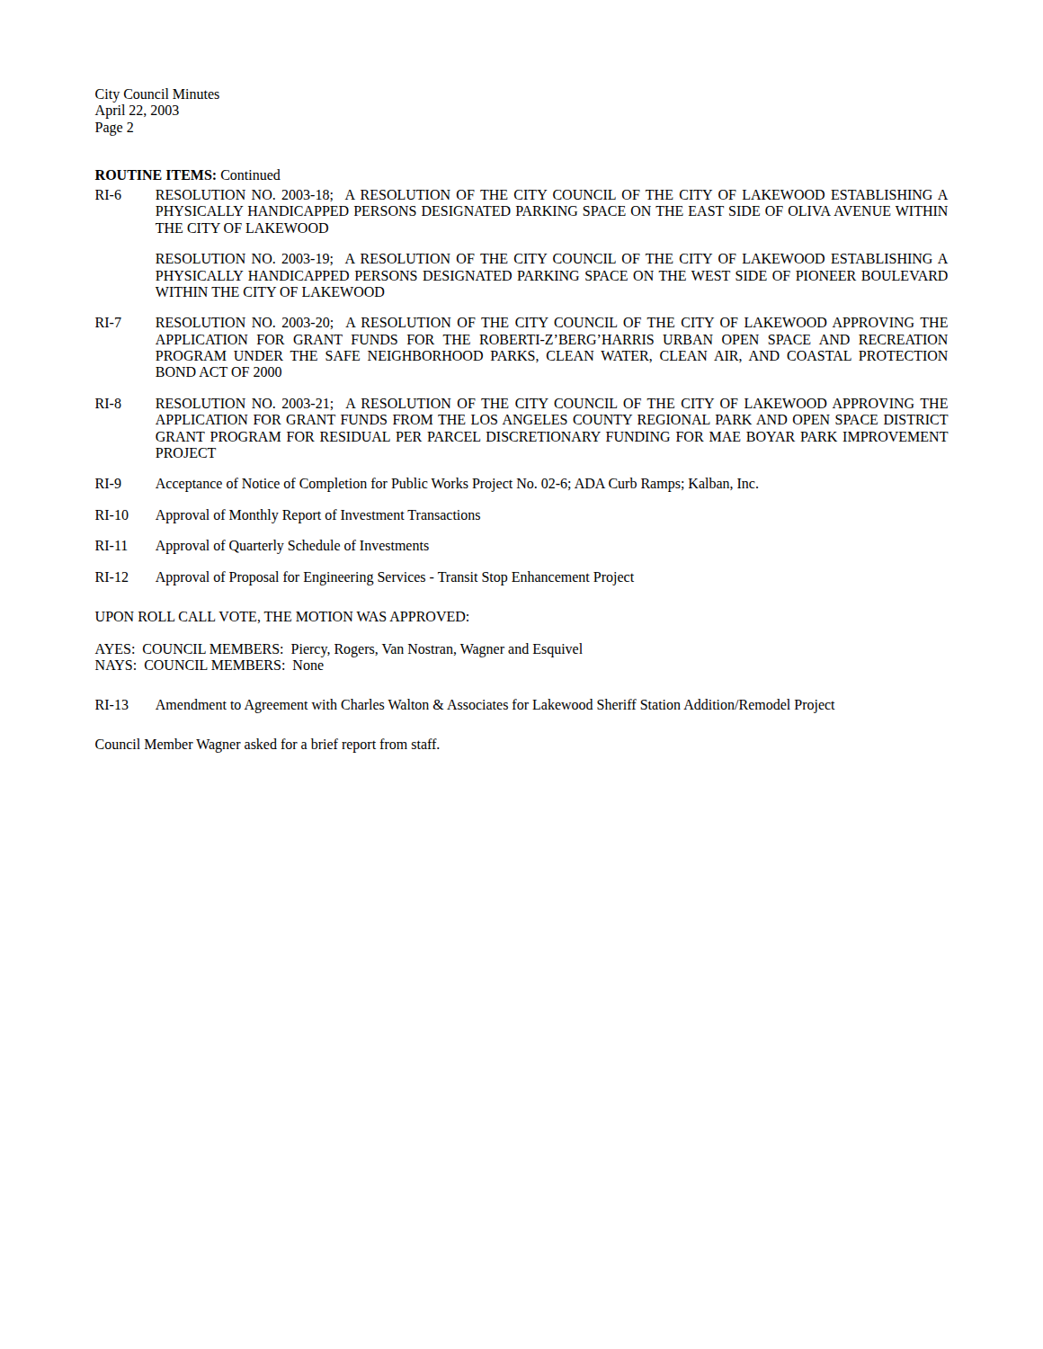City Council Minutes
April 22, 2003
Page 2
ROUTINE ITEMS: Continued
| RI-6 | RESOLUTION NO. 2003-18; A RESOLUTION OF THE CITY COUNCIL OF THE CITY OF LAKEWOOD ESTABLISHING A PHYSICALLY HANDICAPPED PERSONS DESIGNATED PARKING SPACE ON THE EAST SIDE OF OLIVA AVENUE WITHIN THE CITY OF LAKEWOOD RESOLUTION NO. 2003-19; A RESOLUTION OF THE CITY COUNCIL OF THE CITY OF LAKEWOOD ESTABLISHING A PHYSICALLY HANDICAPPED PERSONS DESIGNATED PARKING SPACE ON THE WEST SIDE OF PIONEER BOULEVARD WITHIN THE CITY OF LAKEWOOD |
| RI-7 | RESOLUTION NO. 2003-20; A RESOLUTION OF THE CITY COUNCIL OF THE CITY OF LAKEWOOD APPROVING THE APPLICATION FOR GRANT FUNDS FOR THE ROBERTI-Z’BERG’HARRIS URBAN OPEN SPACE AND RECREATION PROGRAM UNDER THE SAFE NEIGHBORHOOD PARKS, CLEAN WATER, CLEAN AIR, AND COASTAL PROTECTION BOND ACT OF 2000 |
| RI-8 | RESOLUTION NO. 2003-21; A RESOLUTION OF THE CITY COUNCIL OF THE CITY OF LAKEWOOD APPROVING THE APPLICATION FOR GRANT FUNDS FROM THE LOS ANGELES COUNTY REGIONAL PARK AND OPEN SPACE DISTRICT GRANT PROGRAM FOR RESIDUAL PER PARCEL DISCRETIONARY FUNDING FOR MAE BOYAR PARK IMPROVEMENT PROJECT |
| RI-9 | Acceptance of Notice of Completion for Public Works Project No. 02-6; ADA Curb Ramps; Kalban, Inc. |
| RI-10 | Approval of Monthly Report of Investment Transactions |
| RI-11 | Approval of Quarterly Schedule of Investments |
| RI-12 | Approval of Proposal for Engineering Services - Transit Stop Enhancement Project |
UPON ROLL CALL VOTE, THE MOTION WAS APPROVED:
AYES: COUNCIL MEMBERS: Piercy, Rogers, Van Nostran, Wagner and Esquivel
NAYS: COUNCIL MEMBERS: None
| RI-13 | Amendment to Agreement with Charles Walton & Associates for Lakewood Sheriff Station Addition/Remodel Project |
Council Member Wagner asked for a brief report from staff.